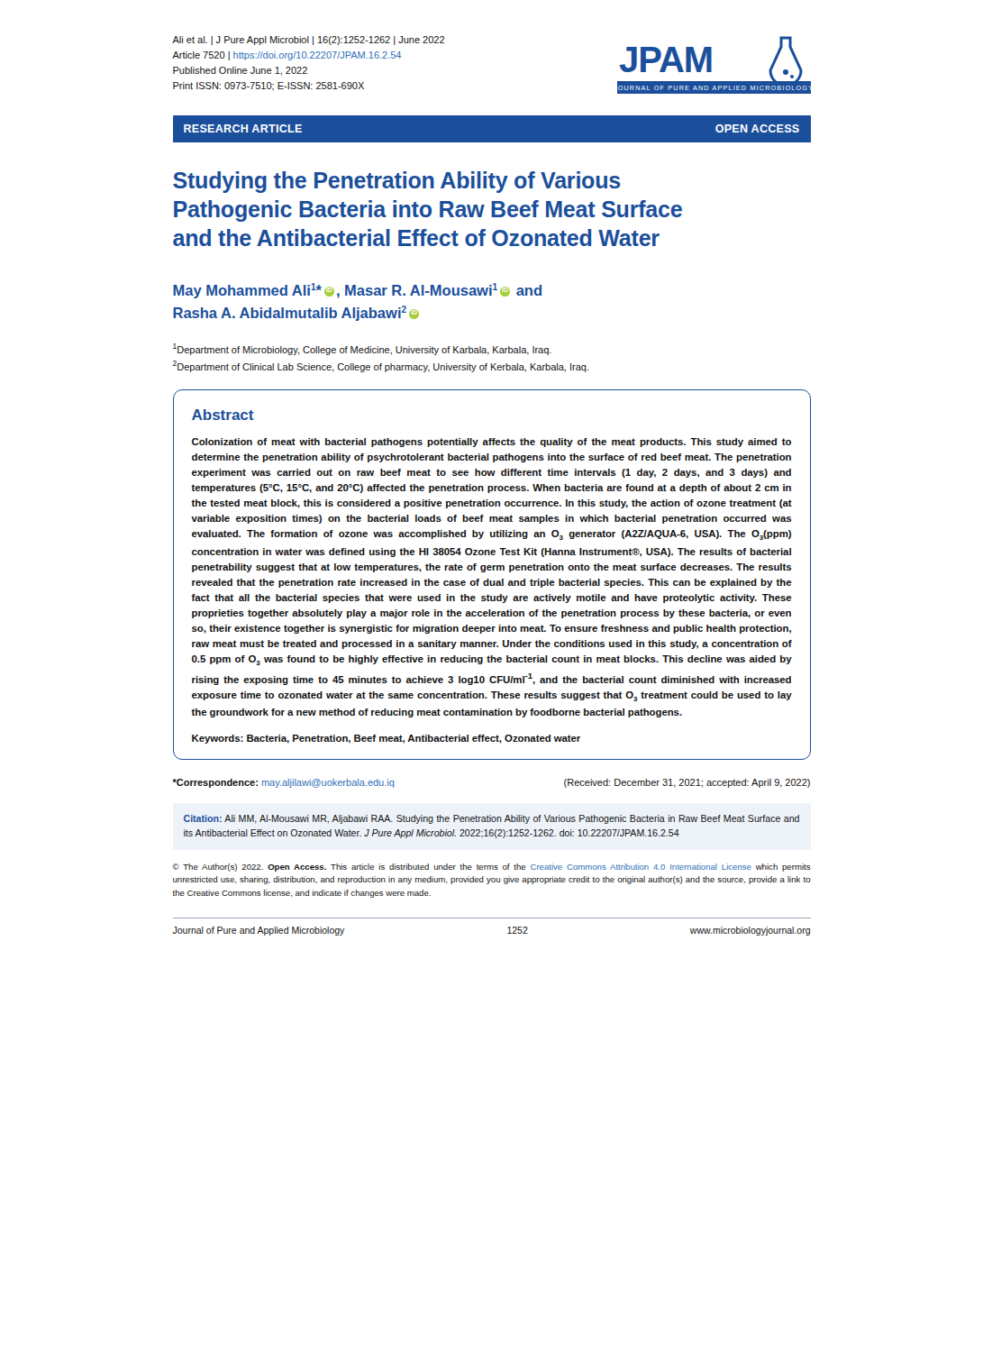Ali et al. | J Pure Appl Microbiol | 16(2):1252-1262 | June 2022
Article 7520 | https://doi.org/10.22207/JPAM.16.2.54
Published Online June 1, 2022
Print ISSN: 0973-7510; E-ISSN: 2581-690X
JPAM JOURNAL OF PURE AND APPLIED MICROBIOLOGY
RESEARCH ARTICLE OPEN ACCESS
Studying the Penetration Ability of Various
Pathogenic Bacteria into Raw Beef Meat Surface
and the Antibacterial Effect of Ozonated Water
May Mohammed Ali1* , Masar R. Al-Mousawi1 and
Rasha A. Abidalmutalib Aljabawi2
1Department of Microbiology, College of Medicine, University of Karbala, Karbala, Iraq.
2Department of Clinical Lab Science, College of pharmacy, University of Kerbala, Karbala, Iraq.
Abstract
Colonization of meat with bacterial pathogens potentially affects the quality of the meat products. This study aimed to determine the penetration ability of psychrotolerant bacterial pathogens into the surface of red beef meat. The penetration experiment was carried out on raw beef meat to see how different time intervals (1 day, 2 days, and 3 days) and temperatures (5°C, 15°C, and 20°C) affected the penetration process. When bacteria are found at a depth of about 2 cm in the tested meat block, this is considered a positive penetration occurrence. In this study, the action of ozone treatment (at variable exposition times) on the bacterial loads of beef meat samples in which bacterial penetration occurred was evaluated. The formation of ozone was accomplished by utilizing an O3 generator (A2Z/AQUA-6, USA). The O3(ppm) concentration in water was defined using the HI 38054 Ozone Test Kit (Hanna Instrument®, USA). The results of bacterial penetrability suggest that at low temperatures, the rate of germ penetration onto the meat surface decreases. The results revealed that the penetration rate increased in the case of dual and triple bacterial species. This can be explained by the fact that all the bacterial species that were used in the study are actively motile and have proteolytic activity. These proprieties together absolutely play a major role in the acceleration of the penetration process by these bacteria, or even so, their existence together is synergistic for migration deeper into meat. To ensure freshness and public health protection, raw meat must be treated and processed in a sanitary manner. Under the conditions used in this study, a concentration of 0.5 ppm of O3 was found to be highly effective in reducing the bacterial count in meat blocks. This decline was aided by rising the exposing time to 45 minutes to achieve 3 log10 CFU/ml-1, and the bacterial count diminished with increased exposure time to ozonated water at the same concentration. These results suggest that O3 treatment could be used to lay the groundwork for a new method of reducing meat contamination by foodborne bacterial pathogens.
Keywords: Bacteria, Penetration, Beef meat, Antibacterial effect, Ozonated water
*Correspondence: may.aljilawi@uokerbala.edu.iq
(Received: December 31, 2021; accepted: April 9, 2022)
Citation: Ali MM, Al-Mousawi MR, Aljabawi RAA. Studying the Penetration Ability of Various Pathogenic Bacteria in Raw Beef Meat Surface and its Antibacterial Effect on Ozonated Water. J Pure Appl Microbiol. 2022;16(2):1252-1262. doi: 10.22207/JPAM.16.2.54
© The Author(s) 2022. Open Access. This article is distributed under the terms of the Creative Commons Attribution 4.0 International License which permits unrestricted use, sharing, distribution, and reproduction in any medium, provided you give appropriate credit to the original author(s) and the source, provide a link to the Creative Commons license, and indicate if changes were made.
Journal of Pure and Applied Microbiology
1252
www.microbiologyjournal.org